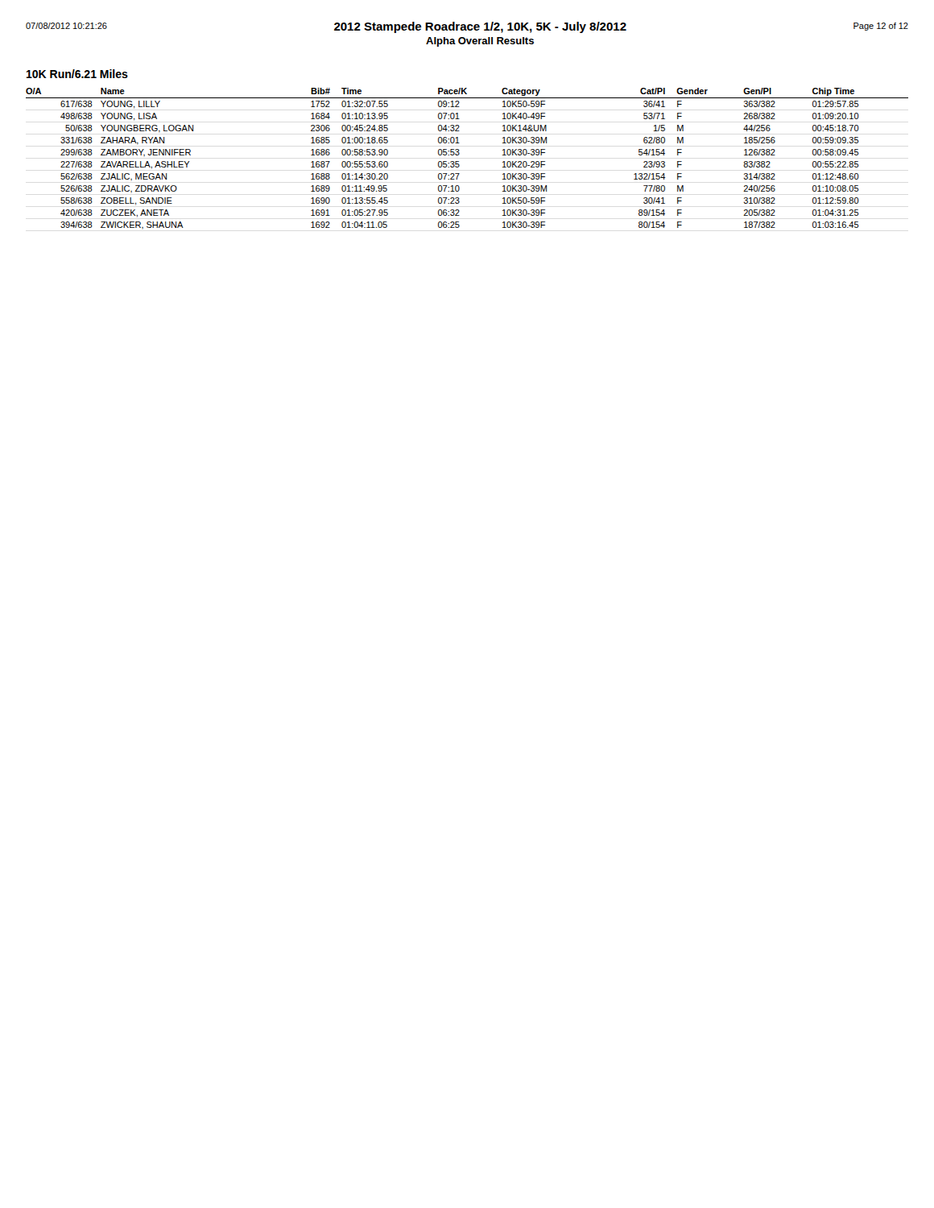07/08/2012 10:21:26
2012 Stampede Roadrace 1/2, 10K, 5K - July 8/2012
Alpha Overall Results
Page 12 of 12
10K Run/6.21 Miles
| O/A | Name | Bib# | Time | Pace/K | Category | Cat/Pl | Gender | Gen/Pl | Chip Time |
| --- | --- | --- | --- | --- | --- | --- | --- | --- | --- |
| 617/638 | YOUNG, LILLY | 1752 | 01:32:07.55 | 09:12 | 10K50-59F | 36/41 | F | 363/382 | 01:29:57.85 |
| 498/638 | YOUNG, LISA | 1684 | 01:10:13.95 | 07:01 | 10K40-49F | 53/71 | F | 268/382 | 01:09:20.10 |
| 50/638 | YOUNGBERG, LOGAN | 2306 | 00:45:24.85 | 04:32 | 10K14&UM | 1/5 | M | 44/256 | 00:45:18.70 |
| 331/638 | ZAHARA, RYAN | 1685 | 01:00:18.65 | 06:01 | 10K30-39M | 62/80 | M | 185/256 | 00:59:09.35 |
| 299/638 | ZAMBORY, JENNIFER | 1686 | 00:58:53.90 | 05:53 | 10K30-39F | 54/154 | F | 126/382 | 00:58:09.45 |
| 227/638 | ZAVARELLA, ASHLEY | 1687 | 00:55:53.60 | 05:35 | 10K20-29F | 23/93 | F | 83/382 | 00:55:22.85 |
| 562/638 | ZJALIC, MEGAN | 1688 | 01:14:30.20 | 07:27 | 10K30-39F | 132/154 | F | 314/382 | 01:12:48.60 |
| 526/638 | ZJALIC, ZDRAVKO | 1689 | 01:11:49.95 | 07:10 | 10K30-39M | 77/80 | M | 240/256 | 01:10:08.05 |
| 558/638 | ZOBELL, SANDIE | 1690 | 01:13:55.45 | 07:23 | 10K50-59F | 30/41 | F | 310/382 | 01:12:59.80 |
| 420/638 | ZUCZEK, ANETA | 1691 | 01:05:27.95 | 06:32 | 10K30-39F | 89/154 | F | 205/382 | 01:04:31.25 |
| 394/638 | ZWICKER, SHAUNA | 1692 | 01:04:11.05 | 06:25 | 10K30-39F | 80/154 | F | 187/382 | 01:03:16.45 |